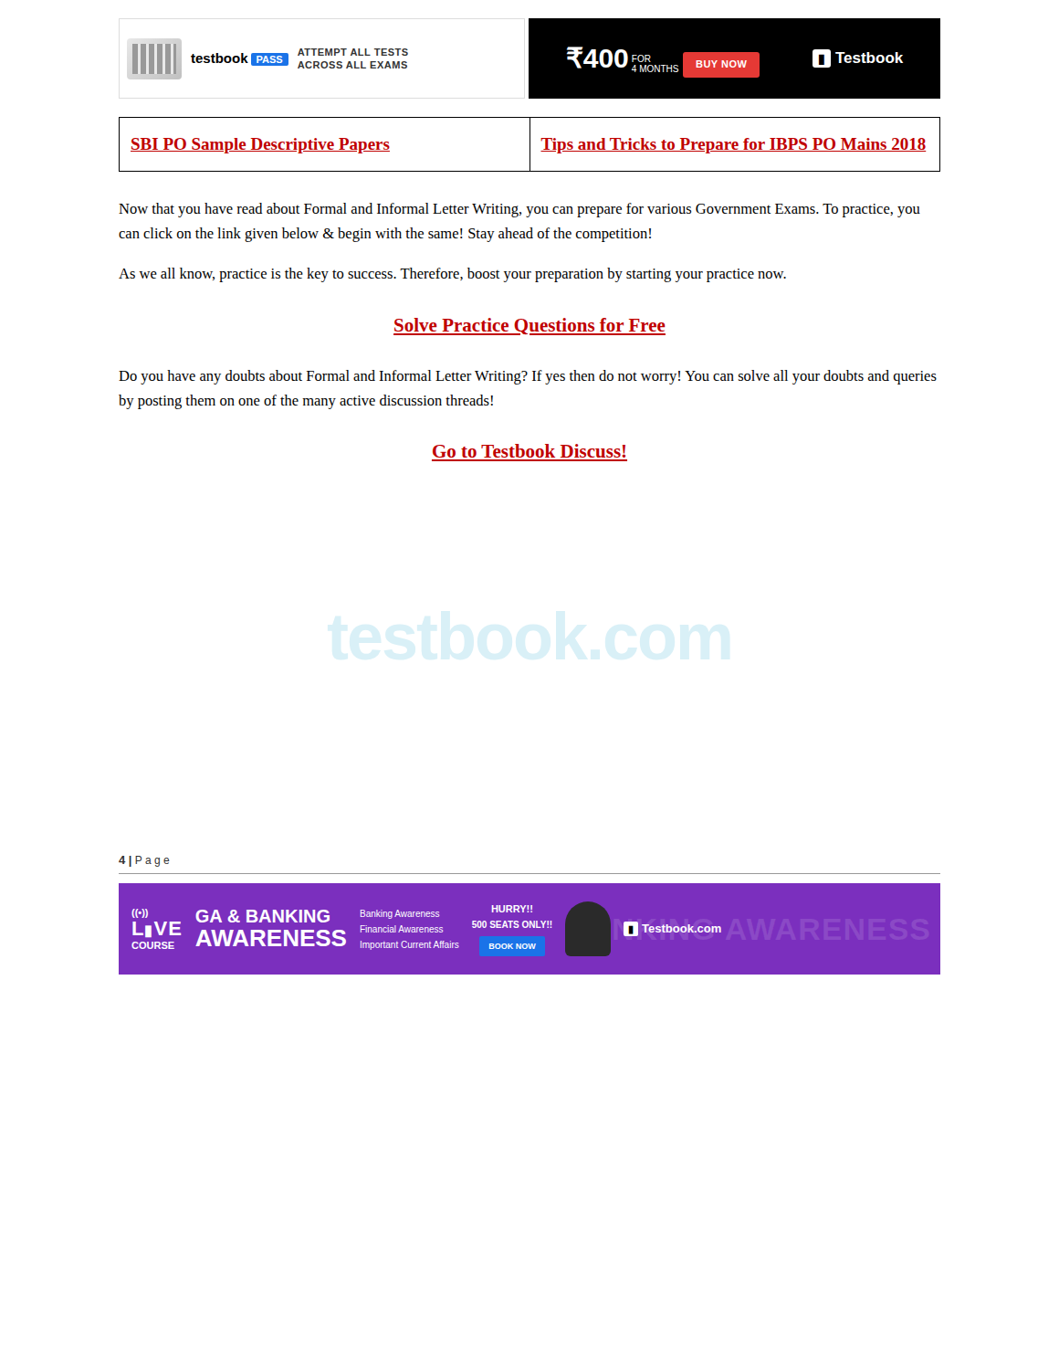testbookPASS
ATTEMPT ALL TESTS
ACROSS ALL EXAMS
₹400 FOR
4 MONTHS
BUY NOW
▮Testbook
testbook.com
| SBI PO Sample Descriptive Papers | Tips and Tricks to Prepare for IBPS PO Mains 2018 |
Now that you have read about Formal and Informal Letter Writing, you can prepare for various Government Exams. To practice, you can click on the link given below & begin with the same! Stay ahead of the competition!
As we all know, practice is the key to success. Therefore, boost your preparation by starting your practice now.
Solve Practice Questions for Free
Do you have any doubts about Formal and Informal Letter Writing? If yes then do not worry! You can solve all your doubts and queries by posting them on one of the many active discussion threads!
Go to Testbook Discuss!
4 | P a g e
((•))L▮VECOURSE
GA & BANKINGAWARENESS
Banking Awareness
Financial Awareness
Important Current Affairs
HURRY!!500 SEATS ONLY!! BOOK NOW
▮Testbook.com